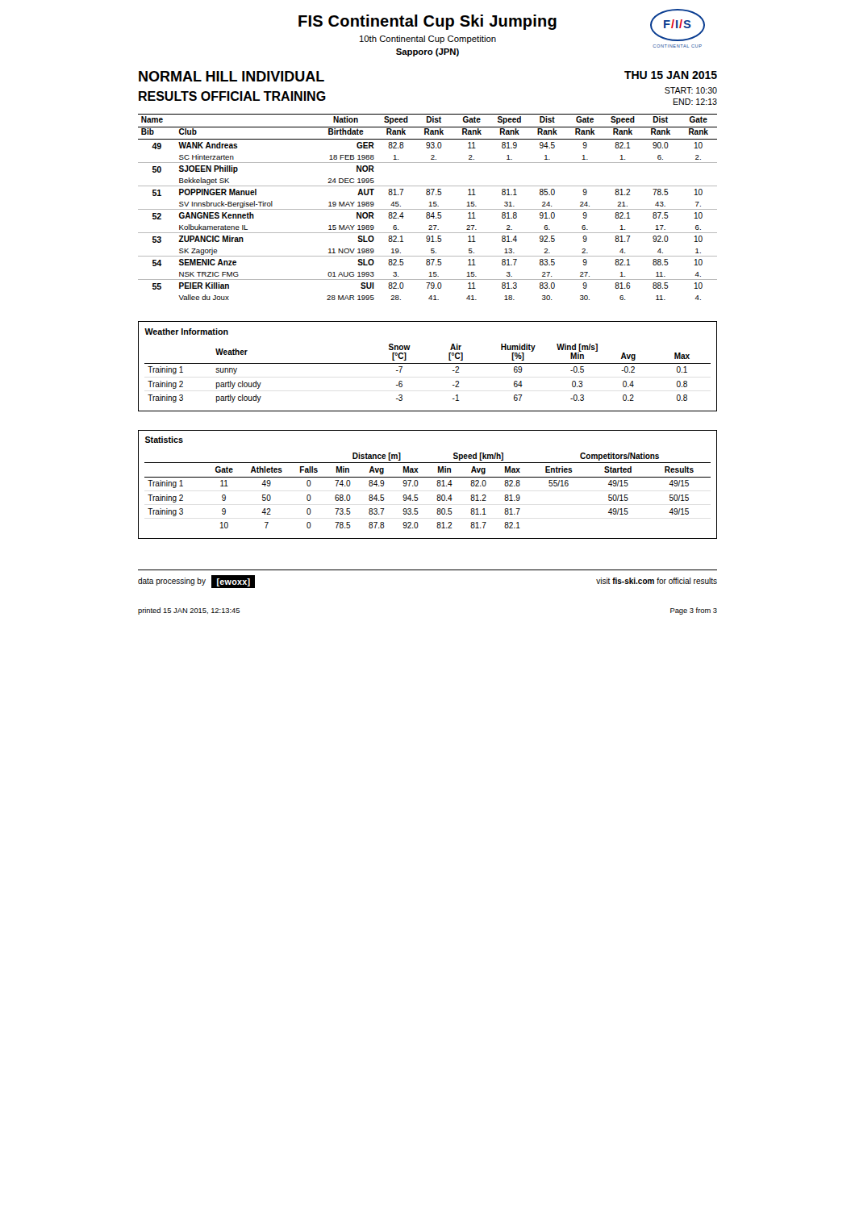F/I/S
CONTINENTAL CUP
FIS Continental Cup Ski Jumping
10th Continental Cup Competition
Sapporo (JPN)
NORMAL HILL INDIVIDUAL
RESULTS OFFICIAL TRAINING
THU 15 JAN 2015
START: 10:30
END: 12:13
| Name | | Nation | Speed | Dist | Gate | Speed | Dist | Gate | Speed | Dist | Gate |
| --- | --- | --- | --- | --- | --- | --- | --- | --- | --- | --- | --- |
| Bib | Club | Birthdate | Rank | Rank | Rank | Rank | Rank | Rank | Rank | Rank | Rank |
| 49 | WANK Andreas | GER | 82.8 | 93.0 | 11 | 81.9 | 94.5 | 9 | 82.1 | 90.0 | 10 |
| SC Hinterzarten | 18 FEB 1988 | 1. | 2. | 2. | 1. | 1. | 1. | 1. | 6. | 2. |
| 50 | SJOEEN Phillip | NOR | | | | | | | | | |
| Bekkelaget SK | 24 DEC 1995 | | | | | | | | | |
| 51 | POPPINGER Manuel | AUT | 81.7 | 87.5 | 11 | 81.1 | 85.0 | 9 | 81.2 | 78.5 | 10 |
| SV Innsbruck-Bergisel-Tirol | 19 MAY 1989 | 45. | 15. | 15. | 31. | 24. | 24. | 21. | 43. | 7. |
| 52 | GANGNES Kenneth | NOR | 82.4 | 84.5 | 11 | 81.8 | 91.0 | 9 | 82.1 | 87.5 | 10 |
| Kolbukameratene IL | 15 MAY 1989 | 6. | 27. | 27. | 2. | 6. | 6. | 1. | 17. | 6. |
| 53 | ZUPANCIC Miran | SLO | 82.1 | 91.5 | 11 | 81.4 | 92.5 | 9 | 81.7 | 92.0 | 10 |
| SK Zagorje | 11 NOV 1989 | 19. | 5. | 5. | 13. | 2. | 2. | 4. | 4. | 1. |
| 54 | SEMENIC Anze | SLO | 82.5 | 87.5 | 11 | 81.7 | 83.5 | 9 | 82.1 | 88.5 | 10 |
| NSK TRZIC FMG | 01 AUG 1993 | 3. | 15. | 15. | 3. | 27. | 27. | 1. | 11. | 4. |
| 55 | PEIER Killian | SUI | 82.0 | 79.0 | 11 | 81.3 | 83.0 | 9 | 81.6 | 88.5 | 10 |
| Vallee du Joux | 28 MAR 1995 | 28. | 41. | 41. | 18. | 30. | 30. | 6. | 11. | 4. |
Weather Information
| | Weather | Snow [°C] | Air [°C] | Humidity [%] | Wind [m/s] Min | Avg | Max |
| --- | --- | --- | --- | --- | --- | --- | --- |
| Training 1 | sunny | -7 | -2 | 69 | -0.5 | -0.2 | 0.1 |
| Training 2 | partly cloudy | -6 | -2 | 64 | 0.3 | 0.4 | 0.8 |
| Training 3 | partly cloudy | -3 | -1 | 67 | -0.3 | 0.2 | 0.8 |
Statistics
| | | | | Distance [m] | Speed [km/h] | Competitors/Nations |
| --- | --- | --- | --- | --- | --- | --- |
| | Gate | Athletes | Falls | Min | Avg | Max | Min | Avg | Max | Entries | Started | Results |
| Training 1 | 11 | 49 | 0 | 74.0 | 84.9 | 97.0 | 81.4 | 82.0 | 82.8 | 55/16 | 49/15 | 49/15 |
| Training 2 | 9 | 50 | 0 | 68.0 | 84.5 | 94.5 | 80.4 | 81.2 | 81.9 | | 50/15 | 50/15 |
| Training 3 | 9 | 42 | 0 | 73.5 | 83.7 | 93.5 | 80.5 | 81.1 | 81.7 | | 49/15 | 49/15 |
| | 10 | 7 | 0 | 78.5 | 87.8 | 92.0 | 81.2 | 81.7 | 82.1 | | | |
data processing by [ewoxx]
visit fis-ski.com for official results
printed 15 JAN 2015, 12:13:45
Page 3 from 3